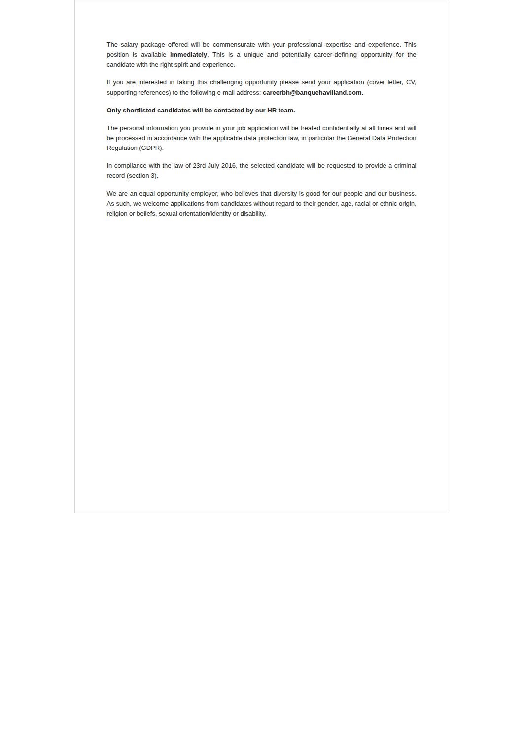The salary package offered will be commensurate with your professional expertise and experience. This position is available immediately. This is a unique and potentially career-defining opportunity for the candidate with the right spirit and experience.
If you are interested in taking this challenging opportunity please send your application (cover letter, CV, supporting references) to the following e-mail address: careerbh@banquehavilland.com.
Only shortlisted candidates will be contacted by our HR team.
The personal information you provide in your job application will be treated confidentially at all times and will be processed in accordance with the applicable data protection law, in particular the General Data Protection Regulation (GDPR).
In compliance with the law of 23rd July 2016, the selected candidate will be requested to provide a criminal record (section 3).
We are an equal opportunity employer, who believes that diversity is good for our people and our business. As such, we welcome applications from candidates without regard to their gender, age, racial or ethnic origin, religion or beliefs, sexual orientation/identity or disability.